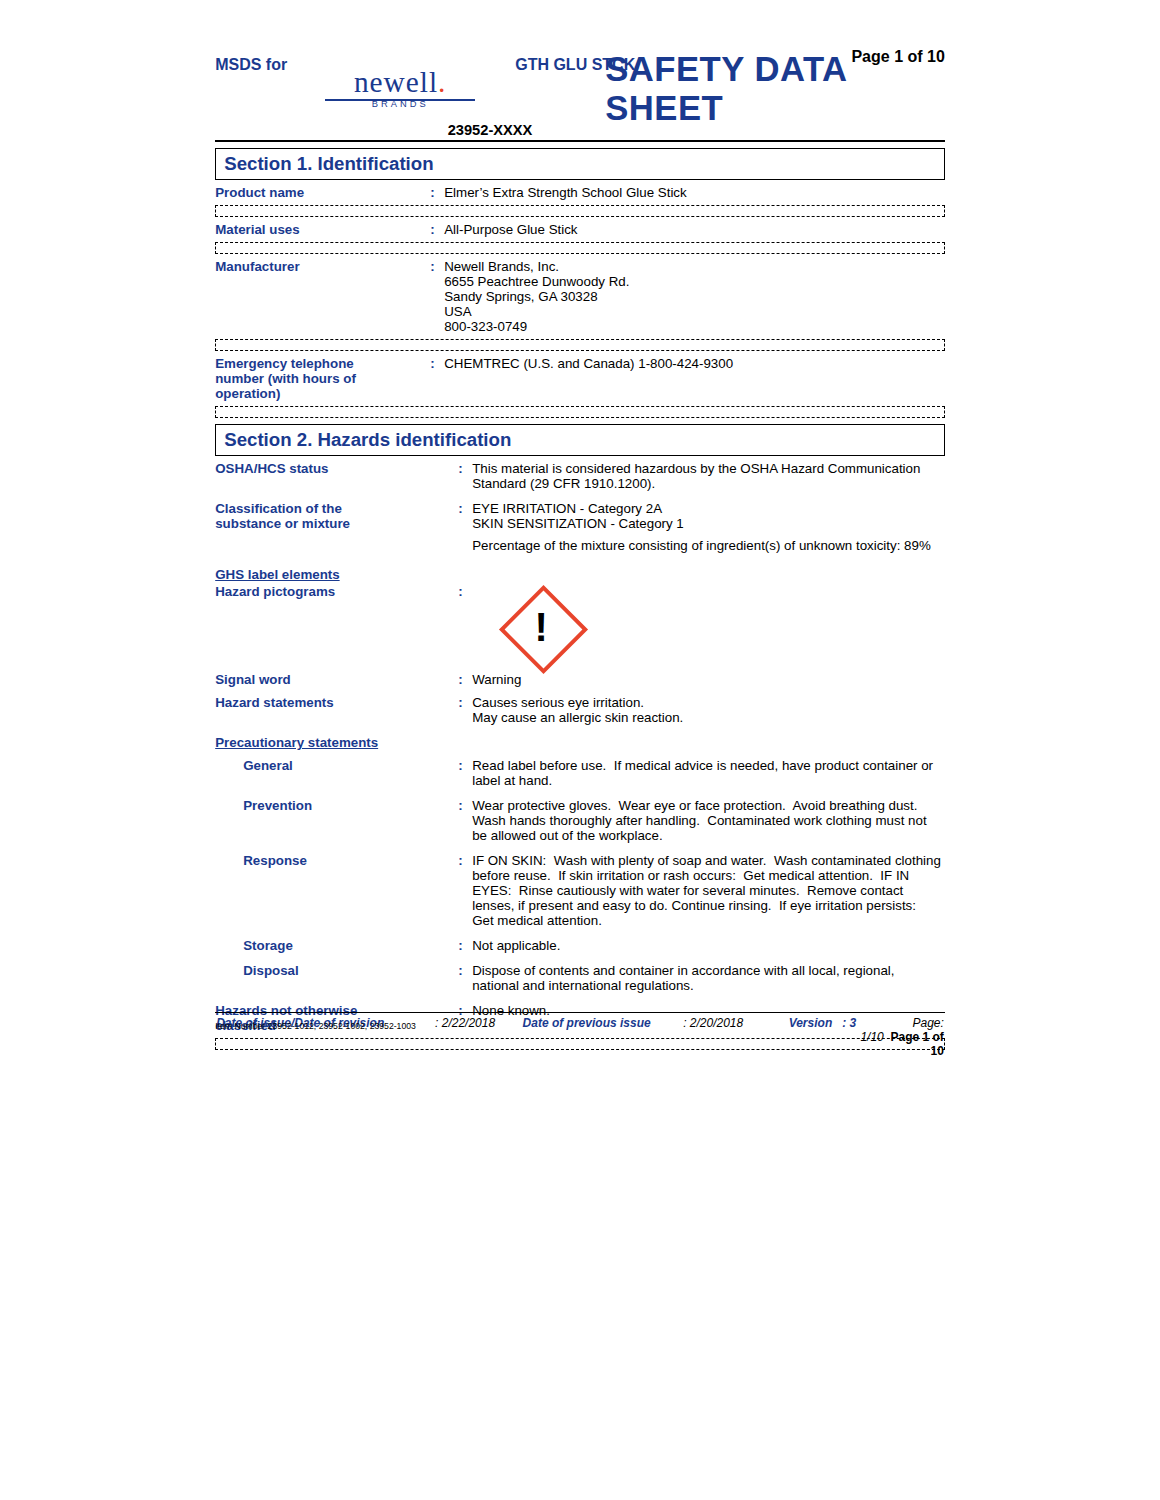MSDS for
GTH GLU STCK
SAFETY DATA SHEET
Page 1 of 10
newell.
BRANDS
23952-XXXX
Section 1. Identification
| Product name | : | Elmer’s Extra Strength School Glue Stick |
| Material uses | : | All-Purpose Glue Stick |
| Manufacturer | : | Newell Brands, Inc. 6655 Peachtree Dunwoody Rd. Sandy Springs, GA 30328 USA 800-323-0749 |
| Emergency telephone number (with hours of operation) | : | CHEMTREC (U.S. and Canada) 1-800-424-9300 |
Section 2. Hazards identification
| OSHA/HCS status | : | This material is considered hazardous by the OSHA Hazard Communication Standard (29 CFR 1910.1200). |
| Classification of the substance or mixture | : | EYE IRRITATION - Category 2A SKIN SENSITIZATION - Category 1 |
| | | Percentage of the mixture consisting of ingredient(s) of unknown toxicity: 89% |
| GHS label elements | | |
| Hazard pictograms | : | ! |
| Signal word | : | Warning |
| Hazard statements | : | Causes serious eye irritation. May cause an allergic skin reaction. |
| Precautionary statements | | |
| General | : | Read label before use. If medical advice is needed, have product container or label at hand. |
| Prevention | : | Wear protective gloves. Wear eye or face protection. Avoid breathing dust. Wash hands thoroughly after handling. Contaminated work clothing must not be allowed out of the workplace. |
| Response | : | IF ON SKIN: Wash with plenty of soap and water. Wash contaminated clothing before reuse. If skin irritation or rash occurs: Get medical attention. IF IN EYES: Rinse cautiously with water for several minutes. Remove contact lenses, if present and easy to do. Continue rinsing. If eye irritation persists: Get medical attention. |
| Storage | : | Not applicable. |
| Disposal | : | Dispose of contents and container in accordance with all local, regional, national and international regulations. |
| Hazards not otherwise classified | : | None known. |
| Date of issue/Date of revision Item Number 23952-1012, 23952-1002, 23952-1003 | : 2/22/2018 | Date of previous issue | : 2/20/2018 | Version : 3 | Page: 1/10 Page 1 of 10 |